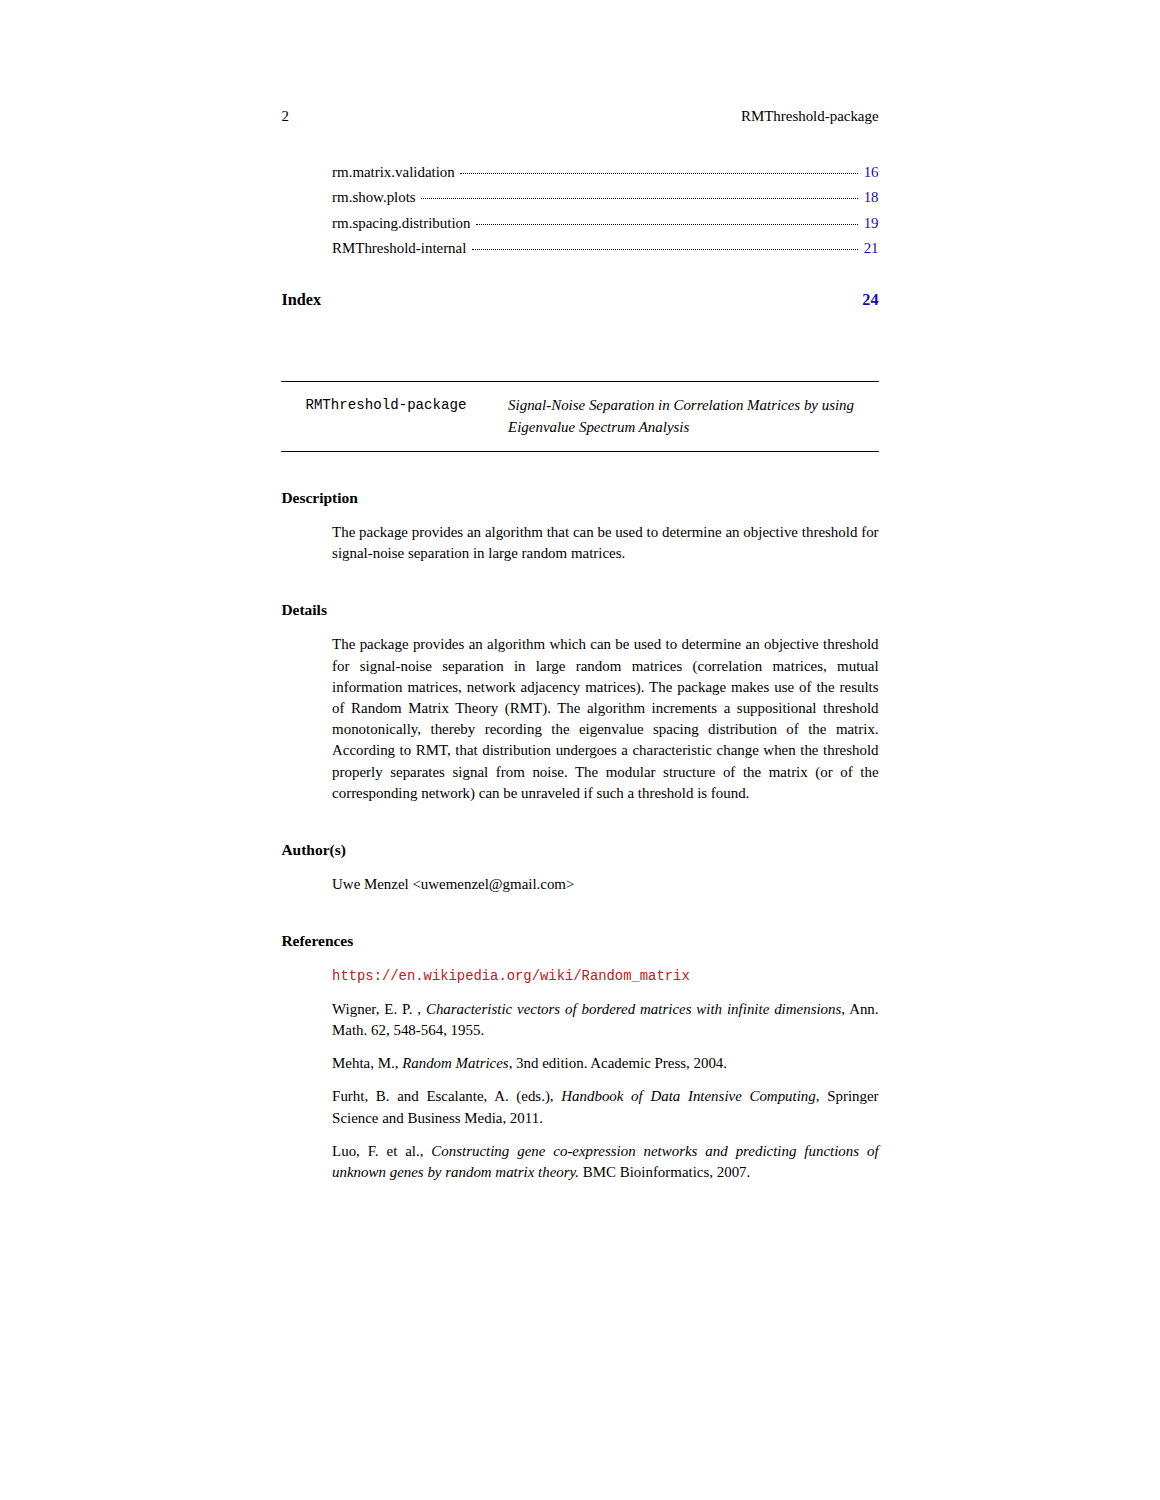2
RMThreshold-package
rm.matrix.validation 16
rm.show.plots 18
rm.spacing.distribution 19
RMThreshold-internal 21
Index 24
RMThreshold-package
Signal-Noise Separation in Correlation Matrices by using Eigenvalue Spectrum Analysis
Description
The package provides an algorithm that can be used to determine an objective threshold for signal-noise separation in large random matrices.
Details
The package provides an algorithm which can be used to determine an objective threshold for signal-noise separation in large random matrices (correlation matrices, mutual information matrices, network adjacency matrices). The package makes use of the results of Random Matrix Theory (RMT). The algorithm increments a suppositional threshold monotonically, thereby recording the eigenvalue spacing distribution of the matrix. According to RMT, that distribution undergoes a characteristic change when the threshold properly separates signal from noise. The modular structure of the matrix (or of the corresponding network) can be unraveled if such a threshold is found.
Author(s)
Uwe Menzel <uwemenzel@gmail.com>
References
https://en.wikipedia.org/wiki/Random_matrix
Wigner, E. P. , Characteristic vectors of bordered matrices with infinite dimensions, Ann. Math. 62, 548-564, 1955.
Mehta, M., Random Matrices, 3nd edition. Academic Press, 2004.
Furht, B. and Escalante, A. (eds.), Handbook of Data Intensive Computing, Springer Science and Business Media, 2011.
Luo, F. et al., Constructing gene co-expression networks and predicting functions of unknown genes by random matrix theory. BMC Bioinformatics, 2007.